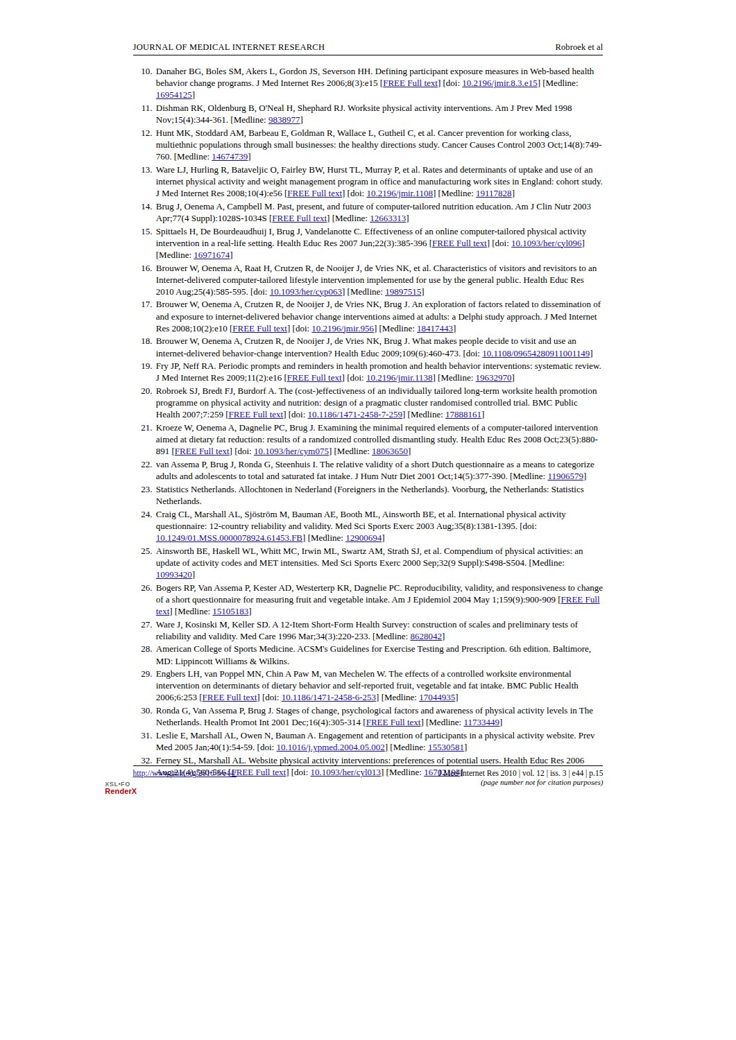Journal of Medical Internet Research Robroek et al
10. Danaher BG, Boles SM, Akers L, Gordon JS, Severson HH. Defining participant exposure measures in Web-based health behavior change programs. J Med Internet Res 2006;8(3):e15 [FREE Full text] [doi: 10.2196/jmir.8.3.e15] [Medline: 16954125]
11. Dishman RK, Oldenburg B, O'Neal H, Shephard RJ. Worksite physical activity interventions. Am J Prev Med 1998 Nov;15(4):344-361. [Medline: 9838977]
12. Hunt MK, Stoddard AM, Barbeau E, Goldman R, Wallace L, Gutheil C, et al. Cancer prevention for working class, multiethnic populations through small businesses: the healthy directions study. Cancer Causes Control 2003 Oct;14(8):749-760. [Medline: 14674739]
13. Ware LJ, Hurling R, Bataveljic O, Fairley BW, Hurst TL, Murray P, et al. Rates and determinants of uptake and use of an internet physical activity and weight management program in office and manufacturing work sites in England: cohort study. J Med Internet Res 2008;10(4):e56 [FREE Full text] [doi: 10.2196/jmir.1108] [Medline: 19117828]
14. Brug J, Oenema A, Campbell M. Past, present, and future of computer-tailored nutrition education. Am J Clin Nutr 2003 Apr;77(4 Suppl):1028S-1034S [FREE Full text] [Medline: 12663313]
15. Spittaels H, De Bourdeaudhuij I, Brug J, Vandelanotte C. Effectiveness of an online computer-tailored physical activity intervention in a real-life setting. Health Educ Res 2007 Jun;22(3):385-396 [FREE Full text] [doi: 10.1093/her/cyl096] [Medline: 16971674]
16. Brouwer W, Oenema A, Raat H, Crutzen R, de Nooijer J, de Vries NK, et al. Characteristics of visitors and revisitors to an Internet-delivered computer-tailored lifestyle intervention implemented for use by the general public. Health Educ Res 2010 Aug;25(4):585-595. [doi: 10.1093/her/cyp063] [Medline: 19897515]
17. Brouwer W, Oenema A, Crutzen R, de Nooijer J, de Vries NK, Brug J. An exploration of factors related to dissemination of and exposure to internet-delivered behavior change interventions aimed at adults: a Delphi study approach. J Med Internet Res 2008;10(2):e10 [FREE Full text] [doi: 10.2196/jmir.956] [Medline: 18417443]
18. Brouwer W, Oenema A, Crutzen R, de Nooijer J, de Vries NK, Brug J. What makes people decide to visit and use an internet-delivered behavior-change intervention? Health Educ 2009;109(6):460-473. [doi: 10.1108/09654280911001149]
19. Fry JP, Neff RA. Periodic prompts and reminders in health promotion and health behavior interventions: systematic review. J Med Internet Res 2009;11(2):e16 [FREE Full text] [doi: 10.2196/jmir.1138] [Medline: 19632970]
20. Robroek SJ, Bredt FJ, Burdorf A. The (cost-)effectiveness of an individually tailored long-term worksite health promotion programme on physical activity and nutrition: design of a pragmatic cluster randomised controlled trial. BMC Public Health 2007;7:259 [FREE Full text] [doi: 10.1186/1471-2458-7-259] [Medline: 17888161]
21. Kroeze W, Oenema A, Dagnelie PC, Brug J. Examining the minimal required elements of a computer-tailored intervention aimed at dietary fat reduction: results of a randomized controlled dismantling study. Health Educ Res 2008 Oct;23(5):880-891 [FREE Full text] [doi: 10.1093/her/cym075] [Medline: 18063650]
22. van Assema P, Brug J, Ronda G, Steenhuis I. The relative validity of a short Dutch questionnaire as a means to categorize adults and adolescents to total and saturated fat intake. J Hum Nutr Diet 2001 Oct;14(5):377-390. [Medline: 11906579]
23. Statistics Netherlands. Allochtonen in Nederland (Foreigners in the Netherlands). Voorburg, the Netherlands: Statistics Netherlands.
24. Craig CL, Marshall AL, Sjöström M, Bauman AE, Booth ML, Ainsworth BE, et al. International physical activity questionnaire: 12-country reliability and validity. Med Sci Sports Exerc 2003 Aug;35(8):1381-1395. [doi: 10.1249/01.MSS.0000078924.61453.FB] [Medline: 12900694]
25. Ainsworth BE, Haskell WL, Whitt MC, Irwin ML, Swartz AM, Strath SJ, et al. Compendium of physical activities: an update of activity codes and MET intensities. Med Sci Sports Exerc 2000 Sep;32(9 Suppl):S498-S504. [Medline: 10993420]
26. Bogers RP, Van Assema P, Kester AD, Westerterp KR, Dagnelie PC. Reproducibility, validity, and responsiveness to change of a short questionnaire for measuring fruit and vegetable intake. Am J Epidemiol 2004 May 1;159(9):900-909 [FREE Full text] [Medline: 15105183]
27. Ware J, Kosinski M, Keller SD. A 12-Item Short-Form Health Survey: construction of scales and preliminary tests of reliability and validity. Med Care 1996 Mar;34(3):220-233. [Medline: 8628042]
28. American College of Sports Medicine. ACSM's Guidelines for Exercise Testing and Prescription. 6th edition. Baltimore, MD: Lippincott Williams & Wilkins.
29. Engbers LH, van Poppel MN, Chin A Paw M, van Mechelen W. The effects of a controlled worksite environmental intervention on determinants of dietary behavior and self-reported fruit, vegetable and fat intake. BMC Public Health 2006;6:253 [FREE Full text] [doi: 10.1186/1471-2458-6-253] [Medline: 17044935]
30. Ronda G, Van Assema P, Brug J. Stages of change, psychological factors and awareness of physical activity levels in The Netherlands. Health Promot Int 2001 Dec;16(4):305-314 [FREE Full text] [Medline: 11733449]
31. Leslie E, Marshall AL, Owen N, Bauman A. Engagement and retention of participants in a physical activity website. Prev Med 2005 Jan;40(1):54-59. [doi: 10.1016/j.ypmed.2004.05.002] [Medline: 15530581]
32. Ferney SL, Marshall AL. Website physical activity interventions: preferences of potential users. Health Educ Res 2006 Aug;21(4):560-566 [FREE Full text] [doi: 10.1093/her/cyl013] [Medline: 16702194]
http://www.jmir.org/2010/3/e44/
J Med Internet Res 2010 | vol. 12 | iss. 3 | e44 | p.15
(page number not for citation purposes)
XSL•FO
Render X